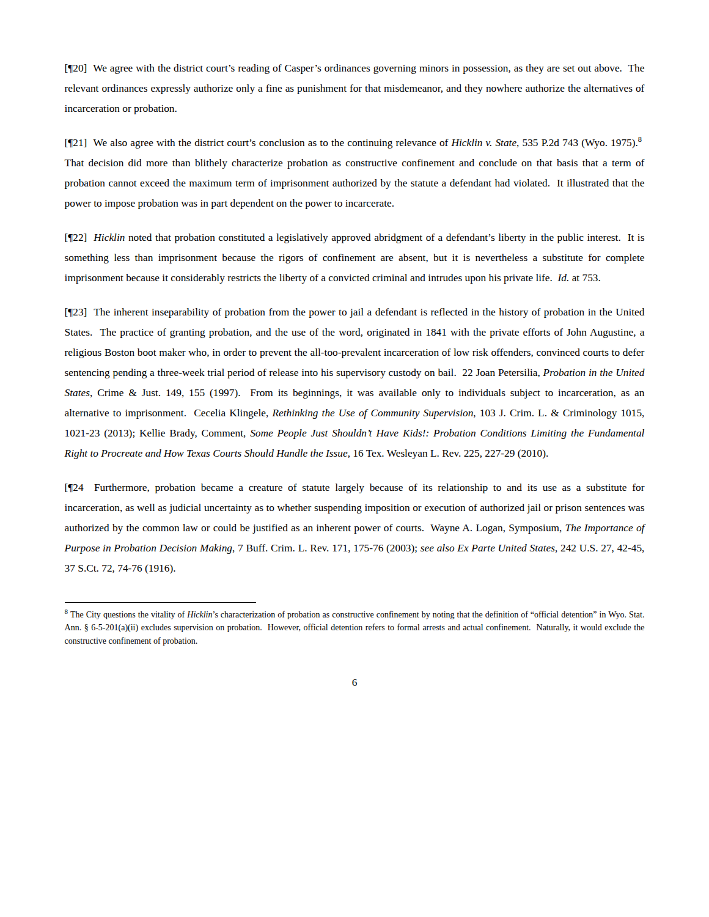[¶20] We agree with the district court’s reading of Casper’s ordinances governing minors in possession, as they are set out above. The relevant ordinances expressly authorize only a fine as punishment for that misdemeanor, and they nowhere authorize the alternatives of incarceration or probation.
[¶21] We also agree with the district court’s conclusion as to the continuing relevance of Hicklin v. State, 535 P.2d 743 (Wyo. 1975).8 That decision did more than blithely characterize probation as constructive confinement and conclude on that basis that a term of probation cannot exceed the maximum term of imprisonment authorized by the statute a defendant had violated. It illustrated that the power to impose probation was in part dependent on the power to incarcerate.
[¶22] Hicklin noted that probation constituted a legislatively approved abridgment of a defendant’s liberty in the public interest. It is something less than imprisonment because the rigors of confinement are absent, but it is nevertheless a substitute for complete imprisonment because it considerably restricts the liberty of a convicted criminal and intrudes upon his private life. Id. at 753.
[¶23] The inherent inseparability of probation from the power to jail a defendant is reflected in the history of probation in the United States. The practice of granting probation, and the use of the word, originated in 1841 with the private efforts of John Augustine, a religious Boston boot maker who, in order to prevent the all-too-prevalent incarceration of low risk offenders, convinced courts to defer sentencing pending a three-week trial period of release into his supervisory custody on bail. 22 Joan Petersilia, Probation in the United States, Crime & Just. 149, 155 (1997). From its beginnings, it was available only to individuals subject to incarceration, as an alternative to imprisonment. Cecelia Klingele, Rethinking the Use of Community Supervision, 103 J. Crim. L. & Criminology 1015, 1021-23 (2013); Kellie Brady, Comment, Some People Just Shouldn’t Have Kids!: Probation Conditions Limiting the Fundamental Right to Procreate and How Texas Courts Should Handle the Issue, 16 Tex. Wesleyan L. Rev. 225, 227-29 (2010).
[¶24 Furthermore, probation became a creature of statute largely because of its relationship to and its use as a substitute for incarceration, as well as judicial uncertainty as to whether suspending imposition or execution of authorized jail or prison sentences was authorized by the common law or could be justified as an inherent power of courts. Wayne A. Logan, Symposium, The Importance of Purpose in Probation Decision Making, 7 Buff. Crim. L. Rev. 171, 175-76 (2003); see also Ex Parte United States, 242 U.S. 27, 42-45, 37 S.Ct. 72, 74-76 (1916).
8 The City questions the vitality of Hicklin’s characterization of probation as constructive confinement by noting that the definition of “official detention” in Wyo. Stat. Ann. § 6-5-201(a)(ii) excludes supervision on probation. However, official detention refers to formal arrests and actual confinement. Naturally, it would exclude the constructive confinement of probation.
6